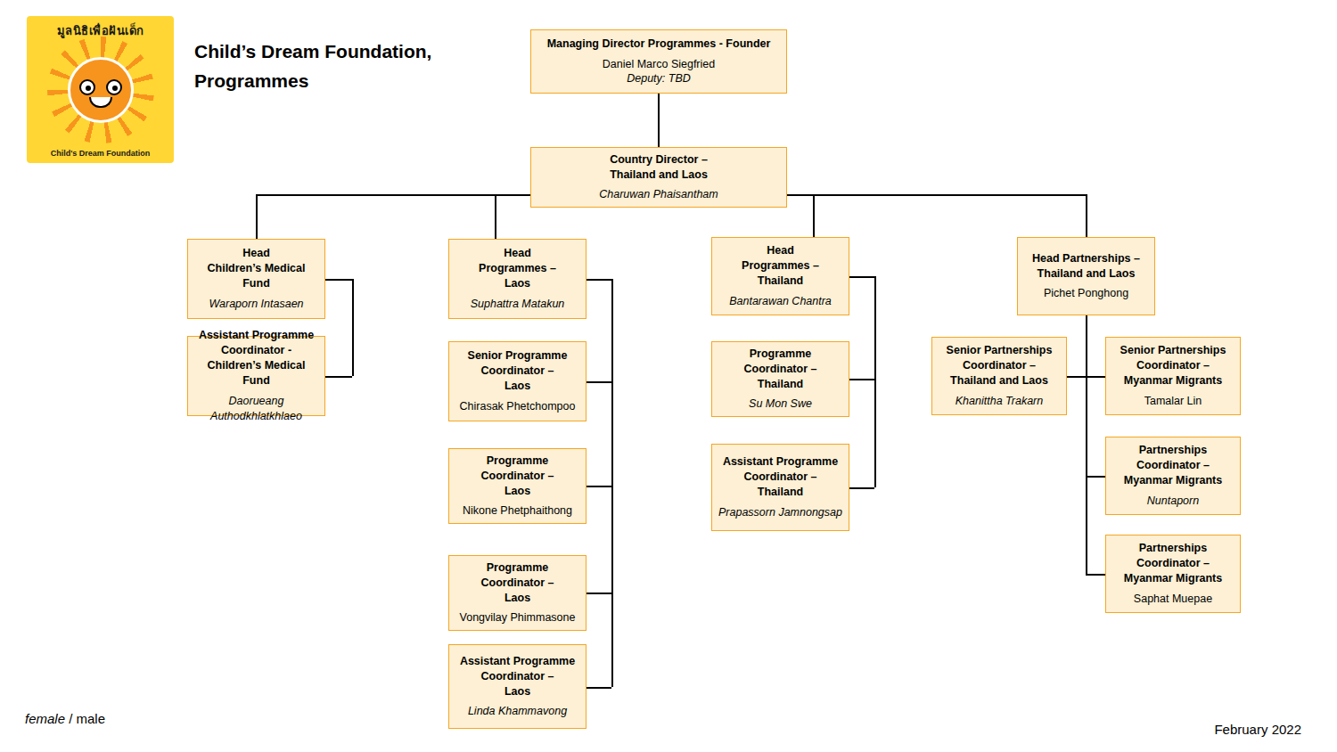มูลนิธิเพื่อฝันเด็ก
Child's Dream Foundation
Child’s Dream Foundation,
Programmes
Managing Director Programmes - Founder
Daniel Marco Siegfried
Deputy: TBD
Country Director –
Thailand and Laos
Charuwan Phaisantham
Head
Children’s Medical Fund
Waraporn Intasaen
Assistant Programme
Coordinator -
Children’s Medical Fund
Daorueang
Authodkhlatkhlaeo
Head
Programmes –
Laos
Suphattra Matakun
Senior Programme
Coordinator –
Laos
Chirasak Phetchompoo
Programme Coordinator –
Laos
Nikone Phetphaithong
Programme Coordinator –
Laos
Vongvilay Phimmasone
Assistant Programme
Coordinator –
Laos
Linda Khammavong
Head
Programmes –
Thailand
Bantarawan Chantra
Programme Coordinator –
Thailand
Su Mon Swe
Assistant Programme
Coordinator –
Thailand
Prapassorn Jamnongsap
Head Partnerships –
Thailand and Laos
Pichet Ponghong
Senior Partnerships
Coordinator –
Thailand and Laos
Khanittha Trakarn
Senior Partnerships
Coordinator –
Myanmar Migrants
Tamalar Lin
Partnerships Coordinator –
Myanmar Migrants
Nuntaporn
Partnerships Coordinator –
Myanmar Migrants
Saphat Muepae
female / male
February 2022